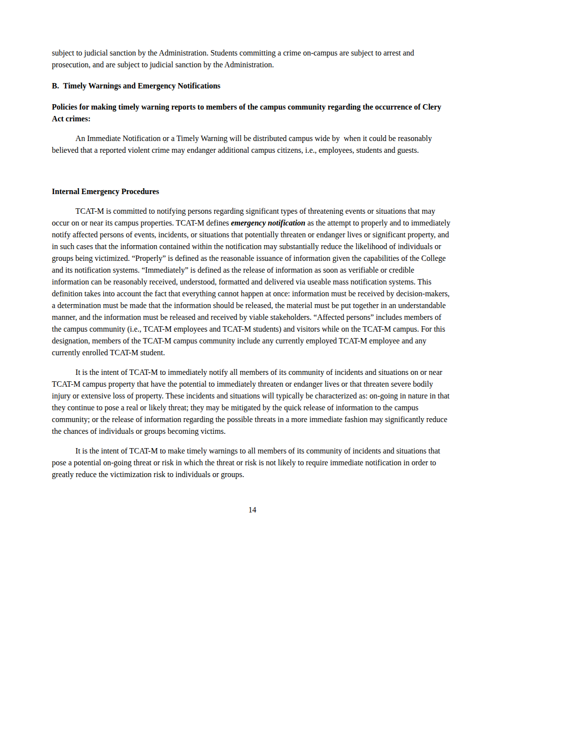subject to judicial sanction by the Administration. Students committing a crime on-campus are subject to arrest and prosecution, and are subject to judicial sanction by the Administration.
B. Timely Warnings and Emergency Notifications
Policies for making timely warning reports to members of the campus community regarding the occurrence of Clery Act crimes:
An Immediate Notification or a Timely Warning will be distributed campus wide by when it could be reasonably believed that a reported violent crime may endanger additional campus citizens, i.e., employees, students and guests.
Internal Emergency Procedures
TCAT-M is committed to notifying persons regarding significant types of threatening events or situations that may occur on or near its campus properties. TCAT-M defines emergency notification as the attempt to properly and to immediately notify affected persons of events, incidents, or situations that potentially threaten or endanger lives or significant property, and in such cases that the information contained within the notification may substantially reduce the likelihood of individuals or groups being victimized. “Properly” is defined as the reasonable issuance of information given the capabilities of the College and its notification systems. “Immediately” is defined as the release of information as soon as verifiable or credible information can be reasonably received, understood, formatted and delivered via useable mass notification systems. This definition takes into account the fact that everything cannot happen at once: information must be received by decision-makers, a determination must be made that the information should be released, the material must be put together in an understandable manner, and the information must be released and received by viable stakeholders. “Affected persons” includes members of the campus community (i.e., TCAT-M employees and TCAT-M students) and visitors while on the TCAT-M campus. For this designation, members of the TCAT-M campus community include any currently employed TCAT-M employee and any currently enrolled TCAT-M student.
It is the intent of TCAT-M to immediately notify all members of its community of incidents and situations on or near TCAT-M campus property that have the potential to immediately threaten or endanger lives or that threaten severe bodily injury or extensive loss of property. These incidents and situations will typically be characterized as: on-going in nature in that they continue to pose a real or likely threat; they may be mitigated by the quick release of information to the campus community; or the release of information regarding the possible threats in a more immediate fashion may significantly reduce the chances of individuals or groups becoming victims.
It is the intent of TCAT-M to make timely warnings to all members of its community of incidents and situations that pose a potential on-going threat or risk in which the threat or risk is not likely to require immediate notification in order to greatly reduce the victimization risk to individuals or groups.
14